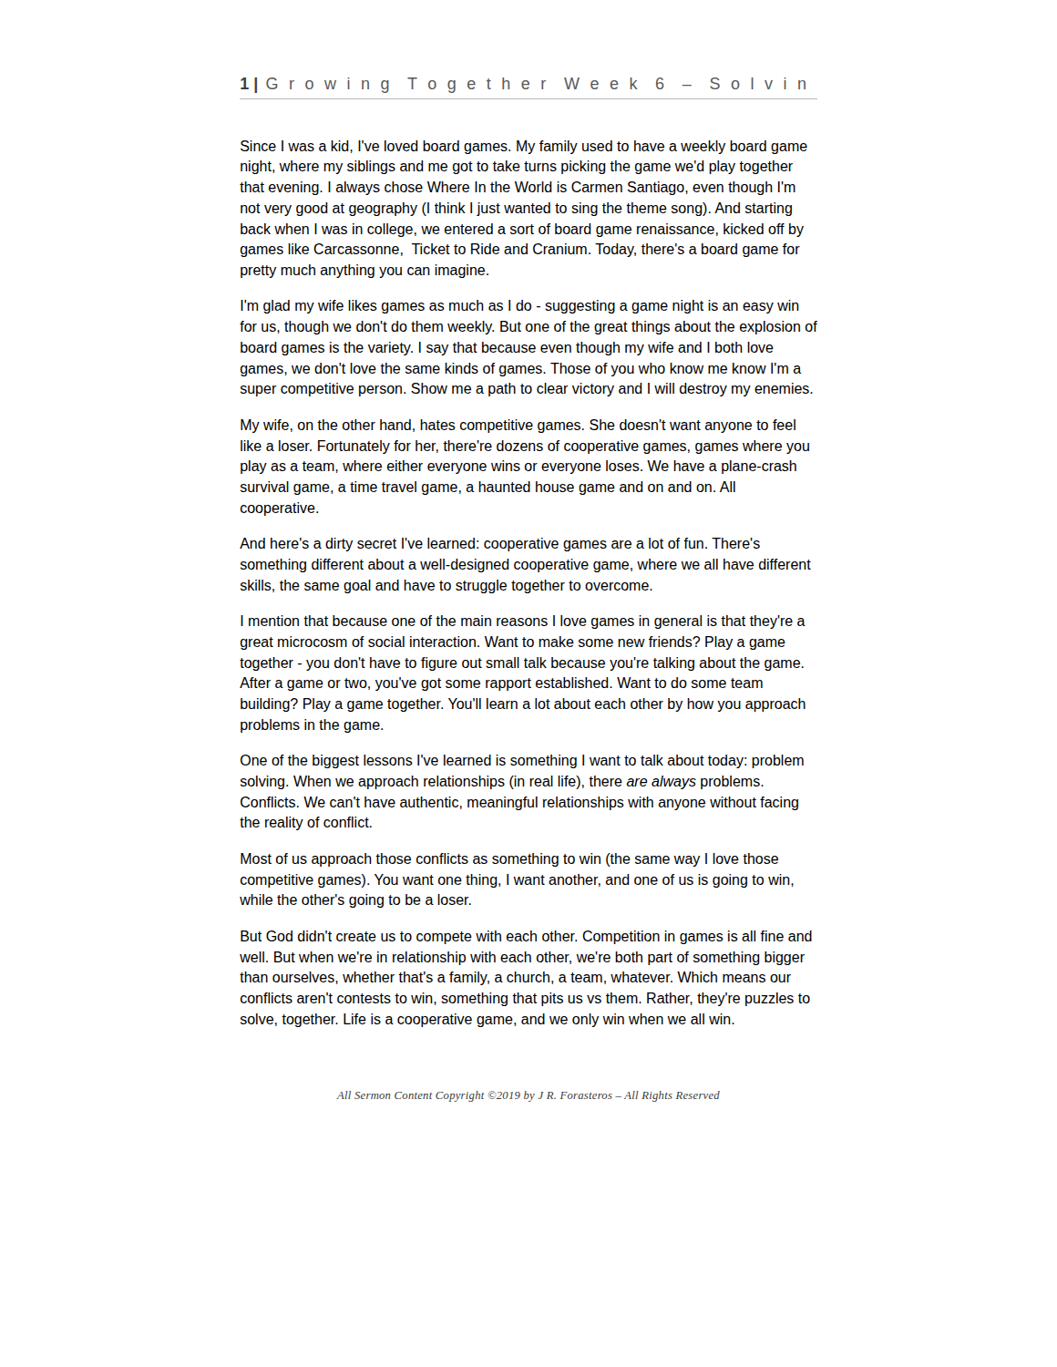1 | G r o w i n g T o g e t h e r W e e k 6 – S o l v i n g P r o b l e m s
Since I was a kid, I've loved board games. My family used to have a weekly board game night, where my siblings and me got to take turns picking the game we'd play together that evening. I always chose Where In the World is Carmen Santiago, even though I'm not very good at geography (I think I just wanted to sing the theme song). And starting back when I was in college, we entered a sort of board game renaissance, kicked off by games like Carcassonne, Ticket to Ride and Cranium. Today, there's a board game for pretty much anything you can imagine.
I'm glad my wife likes games as much as I do - suggesting a game night is an easy win for us, though we don't do them weekly. But one of the great things about the explosion of board games is the variety. I say that because even though my wife and I both love games, we don't love the same kinds of games. Those of you who know me know I'm a super competitive person. Show me a path to clear victory and I will destroy my enemies.
My wife, on the other hand, hates competitive games. She doesn't want anyone to feel like a loser. Fortunately for her, there're dozens of cooperative games, games where you play as a team, where either everyone wins or everyone loses. We have a plane-crash survival game, a time travel game, a haunted house game and on and on. All cooperative.
And here's a dirty secret I've learned: cooperative games are a lot of fun. There's something different about a well-designed cooperative game, where we all have different skills, the same goal and have to struggle together to overcome.
I mention that because one of the main reasons I love games in general is that they're a great microcosm of social interaction. Want to make some new friends? Play a game together - you don't have to figure out small talk because you're talking about the game. After a game or two, you've got some rapport established. Want to do some team building? Play a game together. You'll learn a lot about each other by how you approach problems in the game.
One of the biggest lessons I've learned is something I want to talk about today: problem solving. When we approach relationships (in real life), there are always problems. Conflicts. We can't have authentic, meaningful relationships with anyone without facing the reality of conflict.
Most of us approach those conflicts as something to win (the same way I love those competitive games). You want one thing, I want another, and one of us is going to win, while the other's going to be a loser.
But God didn't create us to compete with each other. Competition in games is all fine and well. But when we're in relationship with each other, we're both part of something bigger than ourselves, whether that's a family, a church, a team, whatever. Which means our conflicts aren't contests to win, something that pits us vs them. Rather, they're puzzles to solve, together. Life is a cooperative game, and we only win when we all win.
All Sermon Content Copyright ©2019 by J R. Forasteros – All Rights Reserved